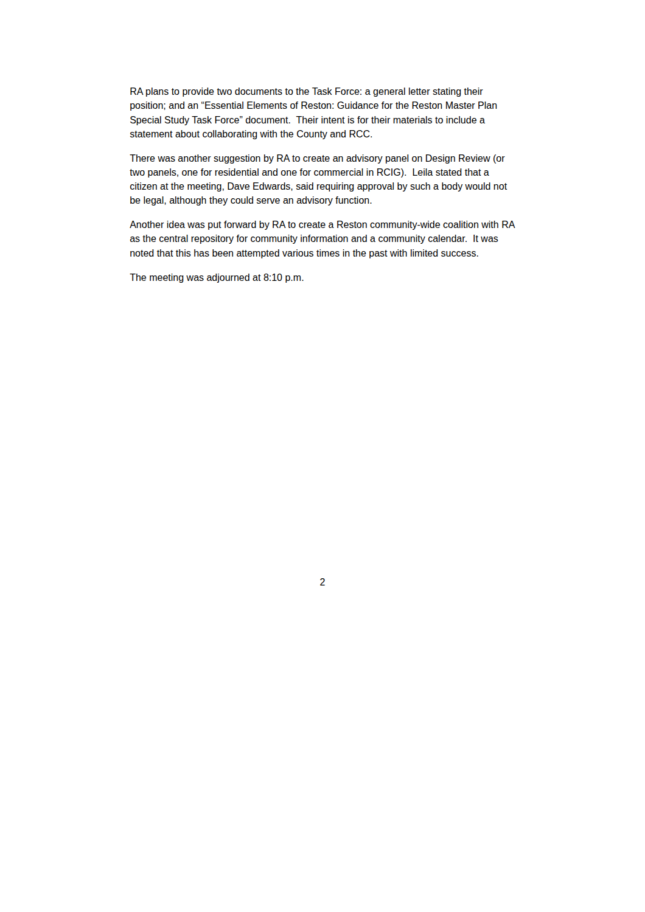RA plans to provide two documents to the Task Force: a general letter stating their position; and an “Essential Elements of Reston: Guidance for the Reston Master Plan Special Study Task Force” document. Their intent is for their materials to include a statement about collaborating with the County and RCC.
There was another suggestion by RA to create an advisory panel on Design Review (or two panels, one for residential and one for commercial in RCIG). Leila stated that a citizen at the meeting, Dave Edwards, said requiring approval by such a body would not be legal, although they could serve an advisory function.
Another idea was put forward by RA to create a Reston community-wide coalition with RA as the central repository for community information and a community calendar. It was noted that this has been attempted various times in the past with limited success.
The meeting was adjourned at 8:10 p.m.
2